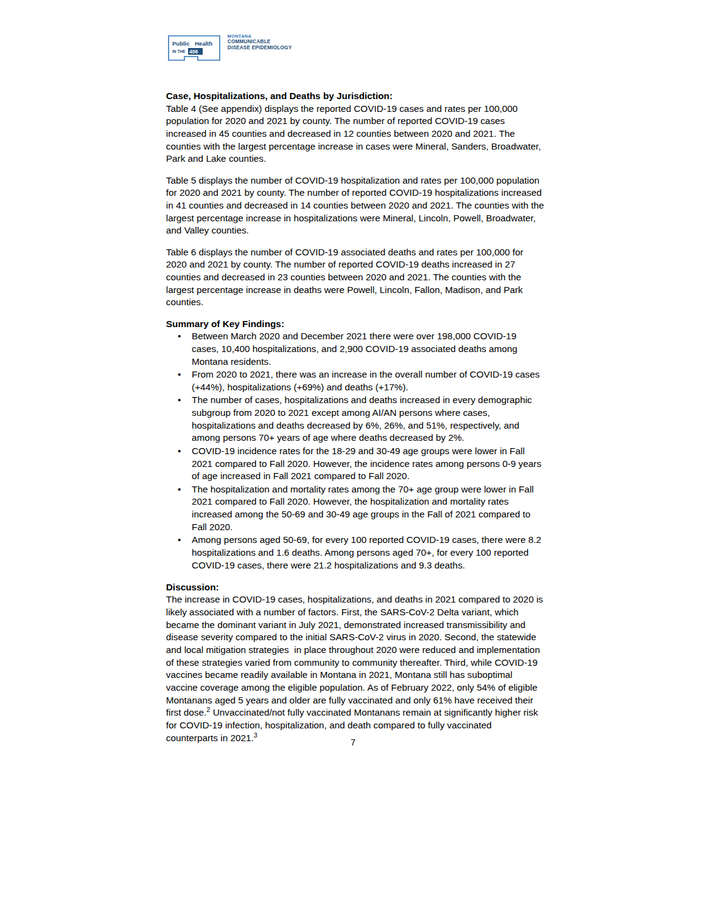Public Health IN THE 406
MONTANA
COMMUNICABLE
DISEASE EPIDEMIOLOGY
Case, Hospitalizations, and Deaths by Jurisdiction:
Table 4 (See appendix) displays the reported COVID-19 cases and rates per 100,000 population for 2020 and 2021 by county. The number of reported COVID-19 cases increased in 45 counties and decreased in 12 counties between 2020 and 2021. The counties with the largest percentage increase in cases were Mineral, Sanders, Broadwater, Park and Lake counties.
Table 5 displays the number of COVID-19 hospitalization and rates per 100,000 population for 2020 and 2021 by county. The number of reported COVID-19 hospitalizations increased in 41 counties and decreased in 14 counties between 2020 and 2021. The counties with the largest percentage increase in hospitalizations were Mineral, Lincoln, Powell, Broadwater, and Valley counties.
Table 6 displays the number of COVID-19 associated deaths and rates per 100,000 for 2020 and 2021 by county. The number of reported COVID-19 deaths increased in 27 counties and decreased in 23 counties between 2020 and 2021. The counties with the largest percentage increase in deaths were Powell, Lincoln, Fallon, Madison, and Park counties.
Summary of Key Findings:
Between March 2020 and December 2021 there were over 198,000 COVID-19 cases, 10,400 hospitalizations, and 2,900 COVID-19 associated deaths among Montana residents.
From 2020 to 2021, there was an increase in the overall number of COVID-19 cases (+44%), hospitalizations (+69%) and deaths (+17%).
The number of cases, hospitalizations and deaths increased in every demographic subgroup from 2020 to 2021 except among AI/AN persons where cases, hospitalizations and deaths decreased by 6%, 26%, and 51%, respectively, and among persons 70+ years of age where deaths decreased by 2%.
COVID-19 incidence rates for the 18-29 and 30-49 age groups were lower in Fall 2021 compared to Fall 2020. However, the incidence rates among persons 0-9 years of age increased in Fall 2021 compared to Fall 2020.
The hospitalization and mortality rates among the 70+ age group were lower in Fall 2021 compared to Fall 2020. However, the hospitalization and mortality rates increased among the 50-69 and 30-49 age groups in the Fall of 2021 compared to Fall 2020.
Among persons aged 50-69, for every 100 reported COVID-19 cases, there were 8.2 hospitalizations and 1.6 deaths. Among persons aged 70+, for every 100 reported COVID-19 cases, there were 21.2 hospitalizations and 9.3 deaths.
Discussion:
The increase in COVID-19 cases, hospitalizations, and deaths in 2021 compared to 2020 is likely associated with a number of factors. First, the SARS-CoV-2 Delta variant, which became the dominant variant in July 2021, demonstrated increased transmissibility and disease severity compared to the initial SARS-CoV-2 virus in 2020. Second, the statewide and local mitigation strategies in place throughout 2020 were reduced and implementation of these strategies varied from community to community thereafter. Third, while COVID-19 vaccines became readily available in Montana in 2021, Montana still has suboptimal vaccine coverage among the eligible population. As of February 2022, only 54% of eligible Montanans aged 5 years and older are fully vaccinated and only 61% have received their first dose.2 Unvaccinated/not fully vaccinated Montanans remain at significantly higher risk for COVID-19 infection, hospitalization, and death compared to fully vaccinated counterparts in 2021.3
7